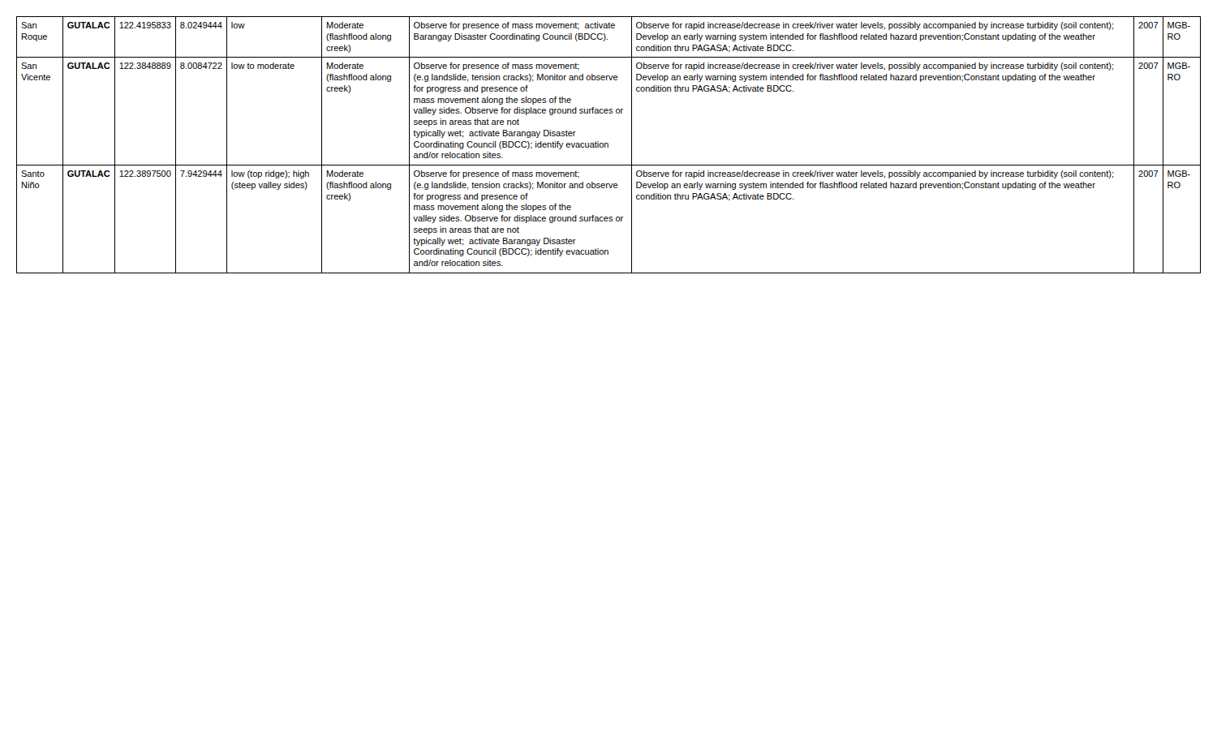| San Roque | GUTALAC | 122.4195833 | 8.0249444 | low | Moderate (flashflood along creek) | Observe for presence of mass movement; activate Barangay Disaster Coordinating Council (BDCC). | Observe for rapid increase/decrease in creek/river water levels, possibly accompanied by increase turbidity (soil content); Develop an early warning system intended for flashflood related hazard prevention;Constant updating of the weather condition thru PAGASA; Activate BDCC. | 2007 | MGB-RO |
| San Vicente | GUTALAC | 122.3848889 | 8.0084722 | low to moderate | Moderate (flashflood along creek) | Observe for presence of mass movement; (e.g landslide, tension cracks); Monitor and observe for progress and presence of mass movement along the slopes of the valley sides. Observe for displace ground surfaces or seeps in areas that are not typically wet; activate Barangay Disaster Coordinating Council (BDCC); identify evacuation and/or relocation sites. | Observe for rapid increase/decrease in creek/river water levels, possibly accompanied by increase turbidity (soil content); Develop an early warning system intended for flashflood related hazard prevention;Constant updating of the weather condition thru PAGASA; Activate BDCC. | 2007 | MGB-RO |
| Santo Niño | GUTALAC | 122.3897500 | 7.9429444 | low (top ridge); high (steep valley sides) | Moderate (flashflood along creek) | Observe for presence of mass movement; (e.g landslide, tension cracks); Monitor and observe for progress and presence of mass movement along the slopes of the valley sides. Observe for displace ground surfaces or seeps in areas that are not typically wet; activate Barangay Disaster Coordinating Council (BDCC); identify evacuation and/or relocation sites. | Observe for rapid increase/decrease in creek/river water levels, possibly accompanied by increase turbidity (soil content); Develop an early warning system intended for flashflood related hazard prevention;Constant updating of the weather condition thru PAGASA; Activate BDCC. | 2007 | MGB-RO |